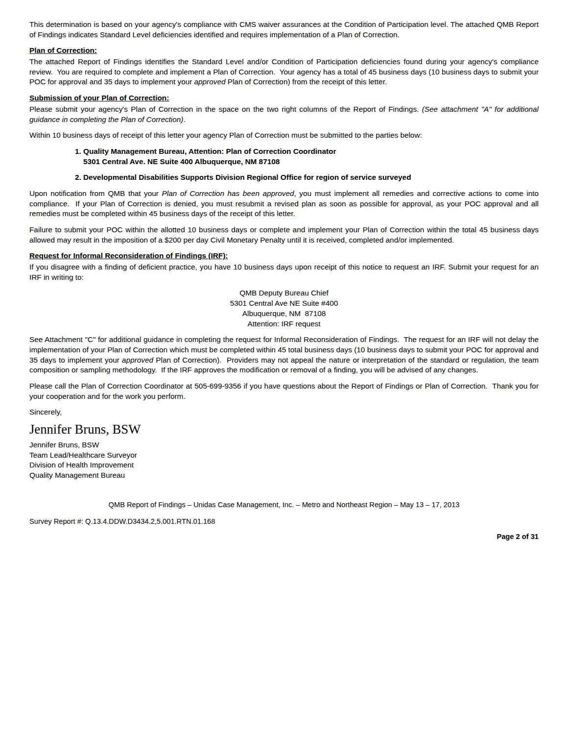This determination is based on your agency's compliance with CMS waiver assurances at the Condition of Participation level. The attached QMB Report of Findings indicates Standard Level deficiencies identified and requires implementation of a Plan of Correction.
Plan of Correction:
The attached Report of Findings identifies the Standard Level and/or Condition of Participation deficiencies found during your agency's compliance review. You are required to complete and implement a Plan of Correction. Your agency has a total of 45 business days (10 business days to submit your POC for approval and 35 days to implement your approved Plan of Correction) from the receipt of this letter.
Submission of your Plan of Correction:
Please submit your agency's Plan of Correction in the space on the two right columns of the Report of Findings. (See attachment "A" for additional guidance in completing the Plan of Correction).
Within 10 business days of receipt of this letter your agency Plan of Correction must be submitted to the parties below:
Quality Management Bureau, Attention: Plan of Correction Coordinator
5301 Central Ave. NE Suite 400 Albuquerque, NM 87108
Developmental Disabilities Supports Division Regional Office for region of service surveyed
Upon notification from QMB that your Plan of Correction has been approved, you must implement all remedies and corrective actions to come into compliance. If your Plan of Correction is denied, you must resubmit a revised plan as soon as possible for approval, as your POC approval and all remedies must be completed within 45 business days of the receipt of this letter.
Failure to submit your POC within the allotted 10 business days or complete and implement your Plan of Correction within the total 45 business days allowed may result in the imposition of a $200 per day Civil Monetary Penalty until it is received, completed and/or implemented.
Request for Informal Reconsideration of Findings (IRF):
If you disagree with a finding of deficient practice, you have 10 business days upon receipt of this notice to request an IRF. Submit your request for an IRF in writing to:
QMB Deputy Bureau Chief
5301 Central Ave NE Suite #400
Albuquerque, NM 87108
Attention: IRF request
See Attachment "C" for additional guidance in completing the request for Informal Reconsideration of Findings. The request for an IRF will not delay the implementation of your Plan of Correction which must be completed within 45 total business days (10 business days to submit your POC for approval and 35 days to implement your approved Plan of Correction). Providers may not appeal the nature or interpretation of the standard or regulation, the team composition or sampling methodology. If the IRF approves the modification or removal of a finding, you will be advised of any changes.
Please call the Plan of Correction Coordinator at 505-699-9356 if you have questions about the Report of Findings or Plan of Correction. Thank you for your cooperation and for the work you perform.
Sincerely,
Jennifer Bruns, BSW
Jennifer Bruns, BSW
Team Lead/Healthcare Surveyor
Division of Health Improvement
Quality Management Bureau
QMB Report of Findings – Unidas Case Management, Inc. – Metro and Northeast Region – May 13 – 17, 2013
Survey Report #: Q.13.4.DDW.D3434.2,5.001.RTN.01.168
Page 2 of 31